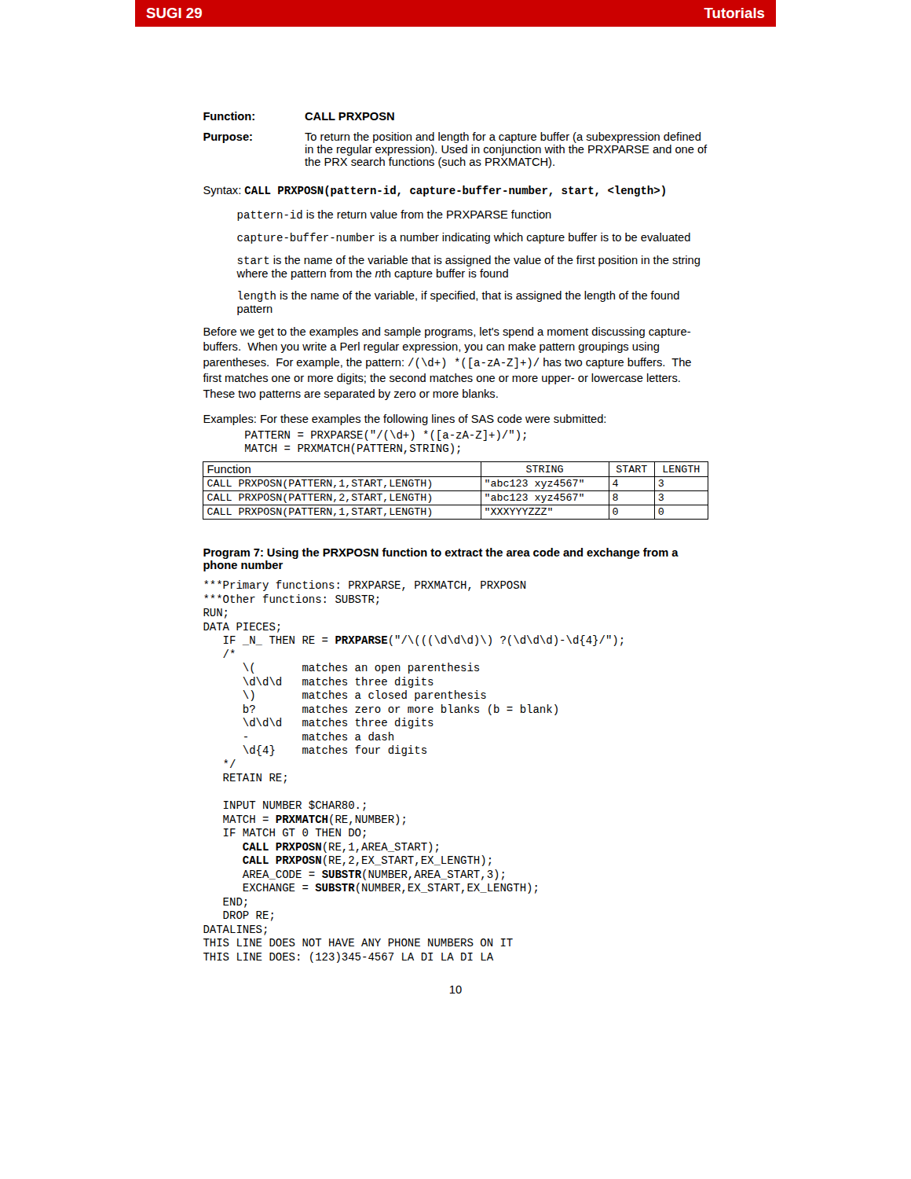SUGI 29 Tutorials
| Function: | CALL PRXPOSN |
| Purpose: | To return the position and length for a capture buffer (a subexpression defined in the regular expression). Used in conjunction with the PRXPARSE and one of the PRX search functions (such as PRXMATCH). |
Syntax: CALL PRXPOSN(pattern-id, capture-buffer-number, start, <length>)
pattern-id is the return value from the PRXPARSE function
capture-buffer-number is a number indicating which capture buffer is to be evaluated
start is the name of the variable that is assigned the value of the first position in the string where the pattern from the nth capture buffer is found
length is the name of the variable, if specified, that is assigned the length of the found pattern
Before we get to the examples and sample programs, let's spend a moment discussing capture-buffers. When you write a Perl regular expression, you can make pattern groupings using parentheses. For example, the pattern: /(\d+) *([a-zA-Z]+)/ has two capture buffers. The first matches one or more digits; the second matches one or more upper- or lowercase letters. These two patterns are separated by zero or more blanks.
Examples: For these examples the following lines of SAS code were submitted:
PATTERN = PRXPARSE("/(\d+) *([a-zA-Z]+)/");
MATCH = PRXMATCH(PATTERN,STRING);
| Function | STRING | START | LENGTH |
| --- | --- | --- | --- |
| CALL PRXPOSN(PATTERN,1,START,LENGTH) | "abc123 xyz4567" | 4 | 3 |
| CALL PRXPOSN(PATTERN,2,START,LENGTH) | "abc123 xyz4567" | 8 | 3 |
| CALL PRXPOSN(PATTERN,1,START,LENGTH) | "XXXYYYZZZ" | 0 | 0 |
Program 7: Using the PRXPOSN function to extract the area code and exchange from a phone number
***Primary functions: PRXPARSE, PRXMATCH, PRXPOSN
***Other functions: SUBSTR;
RUN;
DATA PIECES;
   IF _N_ THEN RE = PRXPARSE("/\(((\d\d\d)\) ?(\d\d\d)-\d{4}/");
   /*
      \(       matches an open parenthesis
      \d\d\d   matches three digits
      \)       matches a closed parenthesis
      b?       matches zero or more blanks (b = blank)
      \d\d\d   matches three digits
      -        matches a dash
      \d{4}    matches four digits
   */
   RETAIN RE;

   INPUT NUMBER $CHAR80.;
   MATCH = PRXMATCH(RE,NUMBER);
   IF MATCH GT 0 THEN DO;
      CALL PRXPOSN(RE,1,AREA_START);
      CALL PRXPOSN(RE,2,EX_START,EX_LENGTH);
      AREA_CODE = SUBSTR(NUMBER,AREA_START,3);
      EXCHANGE = SUBSTR(NUMBER,EX_START,EX_LENGTH);
   END;
   DROP RE;
DATALINES;
THIS LINE DOES NOT HAVE ANY PHONE NUMBERS ON IT
THIS LINE DOES: (123)345-4567 LA DI LA DI LA
10